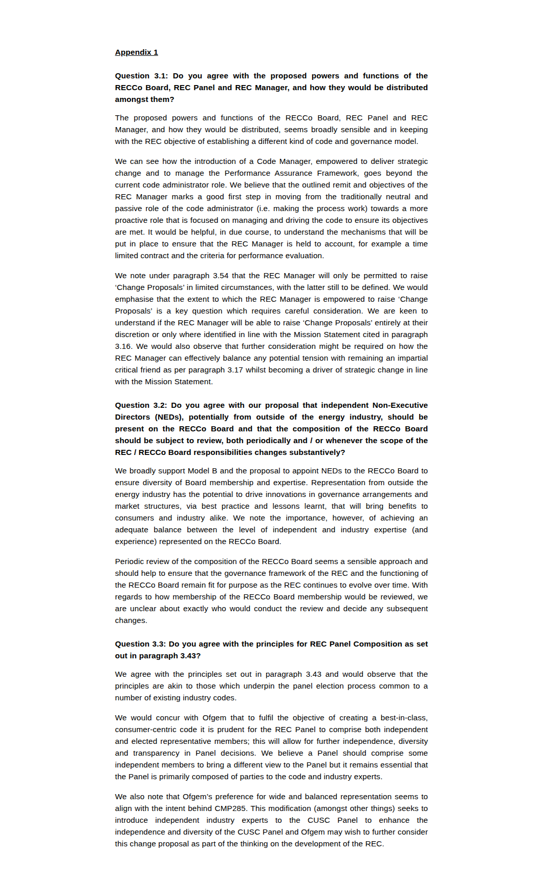Appendix 1
Question 3.1: Do you agree with the proposed powers and functions of the RECCo Board, REC Panel and REC Manager, and how they would be distributed amongst them?
The proposed powers and functions of the RECCo Board, REC Panel and REC Manager, and how they would be distributed, seems broadly sensible and in keeping with the REC objective of establishing a different kind of code and governance model.
We can see how the introduction of a Code Manager, empowered to deliver strategic change and to manage the Performance Assurance Framework, goes beyond the current code administrator role. We believe that the outlined remit and objectives of the REC Manager marks a good first step in moving from the traditionally neutral and passive role of the code administrator (i.e. making the process work) towards a more proactive role that is focused on managing and driving the code to ensure its objectives are met. It would be helpful, in due course, to understand the mechanisms that will be put in place to ensure that the REC Manager is held to account, for example a time limited contract and the criteria for performance evaluation.
We note under paragraph 3.54 that the REC Manager will only be permitted to raise ‘Change Proposals’ in limited circumstances, with the latter still to be defined. We would emphasise that the extent to which the REC Manager is empowered to raise ‘Change Proposals’ is a key question which requires careful consideration. We are keen to understand if the REC Manager will be able to raise ‘Change Proposals’ entirely at their discretion or only where identified in line with the Mission Statement cited in paragraph 3.16. We would also observe that further consideration might be required on how the REC Manager can effectively balance any potential tension with remaining an impartial critical friend as per paragraph 3.17 whilst becoming a driver of strategic change in line with the Mission Statement.
Question 3.2: Do you agree with our proposal that independent Non-Executive Directors (NEDs), potentially from outside of the energy industry, should be present on the RECCo Board and that the composition of the RECCo Board should be subject to review, both periodically and / or whenever the scope of the REC / RECCo Board responsibilities changes substantively?
We broadly support Model B and the proposal to appoint NEDs to the RECCo Board to ensure diversity of Board membership and expertise. Representation from outside the energy industry has the potential to drive innovations in governance arrangements and market structures, via best practice and lessons learnt, that will bring benefits to consumers and industry alike. We note the importance, however, of achieving an adequate balance between the level of independent and industry expertise (and experience) represented on the RECCo Board.
Periodic review of the composition of the RECCo Board seems a sensible approach and should help to ensure that the governance framework of the REC and the functioning of the RECCo Board remain fit for purpose as the REC continues to evolve over time. With regards to how membership of the RECCo Board membership would be reviewed, we are unclear about exactly who would conduct the review and decide any subsequent changes.
Question 3.3: Do you agree with the principles for REC Panel Composition as set out in paragraph 3.43?
We agree with the principles set out in paragraph 3.43 and would observe that the principles are akin to those which underpin the panel election process common to a number of existing industry codes.
We would concur with Ofgem that to fulfil the objective of creating a best-in-class, consumer-centric code it is prudent for the REC Panel to comprise both independent and elected representative members; this will allow for further independence, diversity and transparency in Panel decisions. We believe a Panel should comprise some independent members to bring a different view to the Panel but it remains essential that the Panel is primarily composed of parties to the code and industry experts.
We also note that Ofgem’s preference for wide and balanced representation seems to align with the intent behind CMP285. This modification (amongst other things) seeks to introduce independent industry experts to the CUSC Panel to enhance the independence and diversity of the CUSC Panel and Ofgem may wish to further consider this change proposal as part of the thinking on the development of the REC.